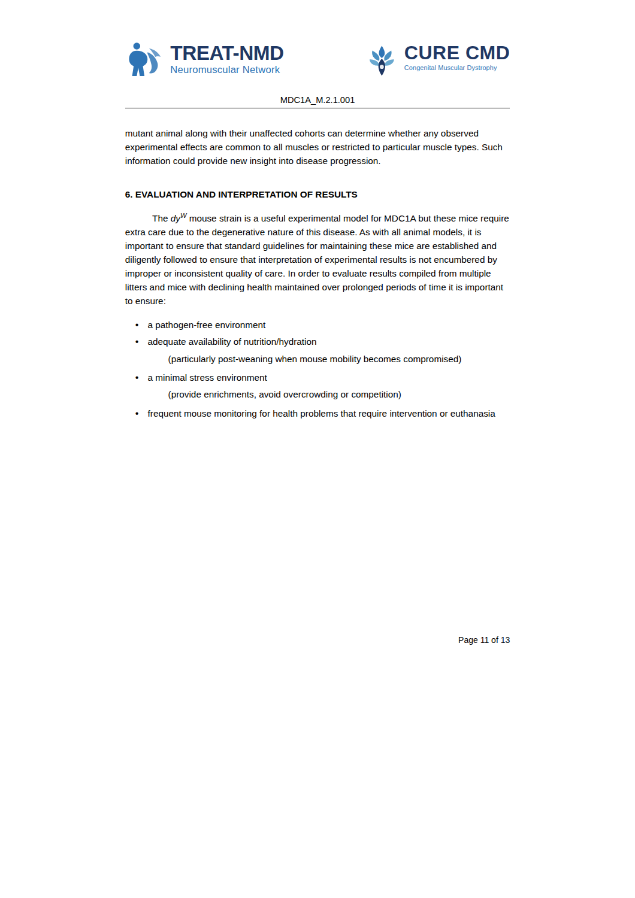TREAT-NMD
Neuromuscular Network
CURE CMD
Congenital Muscular Dystrophy
MDC1A_M.2.1.001
mutant animal along with their unaffected cohorts can determine whether any observed experimental effects are common to all muscles or restricted to particular muscle types. Such information could provide new insight into disease progression.
6. EVALUATION AND INTERPRETATION OF RESULTS
The dyW mouse strain is a useful experimental model for MDC1A but these mice require extra care due to the degenerative nature of this disease. As with all animal models, it is important to ensure that standard guidelines for maintaining these mice are established and diligently followed to ensure that interpretation of experimental results is not encumbered by improper or inconsistent quality of care. In order to evaluate results compiled from multiple litters and mice with declining health maintained over prolonged periods of time it is important to ensure:
a pathogen-free environment
adequate availability of nutrition/hydration
(particularly post-weaning when mouse mobility becomes compromised)
a minimal stress environment
(provide enrichments, avoid overcrowding or competition)
frequent mouse monitoring for health problems that require intervention or euthanasia
Page 11 of 13